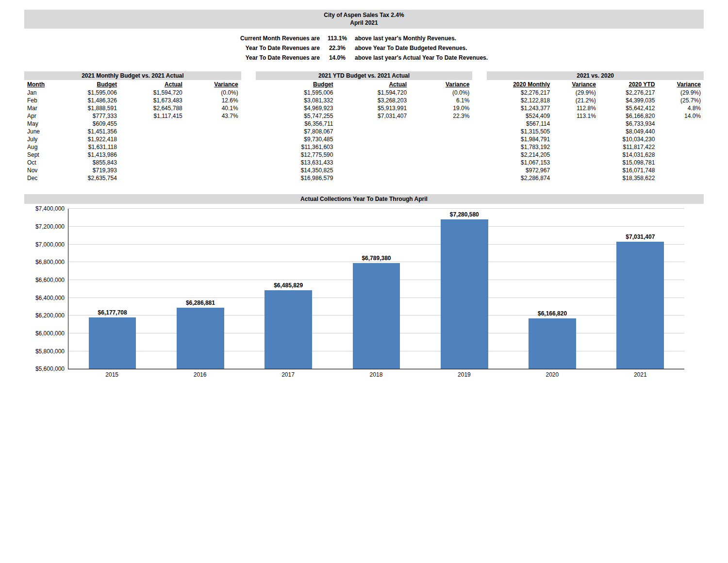City of Aspen Sales Tax 2.4%
April 2021
| Current Month Revenues are | 113.1% | above last year's Monthly Revenues. |
| Year To Date Revenues are | 22.3% | above Year To Date Budgeted Revenues. |
| Year To Date Revenues are | 14.0% | above last year's Actual Year To Date Revenues. |
2021 Monthly Budget vs. 2021 Actual
| Month | Budget | Actual | Variance |
| --- | --- | --- | --- |
| Jan | $1,595,006 | $1,594,720 | (0.0%) |
| Feb | $1,486,326 | $1,673,483 | 12.6% |
| Mar | $1,888,591 | $2,645,788 | 40.1% |
| Apr | $777,333 | $1,117,415 | 43.7% |
| May | $609,455 | | |
| June | $1,451,356 | | |
| July | $1,922,418 | | |
| Aug | $1,631,118 | | |
| Sept | $1,413,986 | | |
| Oct | $855,843 | | |
| Nov | $719,393 | | |
| Dec | $2,635,754 | | |
2021 YTD Budget vs. 2021 Actual
| Budget | Actual | Variance |
| --- | --- | --- |
| $1,595,006 | $1,594,720 | (0.0%) |
| $3,081,332 | $3,268,203 | 6.1% |
| $4,969,923 | $5,913,991 | 19.0% |
| $5,747,255 | $7,031,407 | 22.3% |
| $6,356,711 | | |
| $7,808,067 | | |
| $9,730,485 | | |
| $11,361,603 | | |
| $12,775,590 | | |
| $13,631,433 | | |
| $14,350,825 | | |
| $16,986,579 | | |
2021 vs. 2020
| 2020 Monthly | Variance | 2020 YTD | Variance |
| --- | --- | --- | --- |
| $2,276,217 | (29.9%) | $2,276,217 | (29.9%) |
| $2,122,818 | (21.2%) | $4,399,035 | (25.7%) |
| $1,243,377 | 112.8% | $5,642,412 | 4.8% |
| $524,409 | 113.1% | $6,166,820 | 14.0% |
| $567,114 | | $6,733,934 | |
| $1,315,505 | | $8,049,440 | |
| $1,984,791 | | $10,034,230 | |
| $1,783,192 | | $11,817,422 | |
| $2,214,205 | | $14,031,628 | |
| $1,067,153 | | $15,098,781 | |
| $972,967 | | $16,071,748 | |
| $2,286,874 | | $18,358,622 | |
Actual Collections Year To Date Through April
$5,600,000
$5,800,000
$6,000,000
$6,200,000
$6,400,000
$6,600,000
$6,800,000
$7,000,000
$7,200,000
$7,400,000
$6,177,708
$6,286,881
$6,485,829
$6,789,380
$7,280,580
$6,166,820
$7,031,407
2015
2016
2017
2018
2019
2020
2021